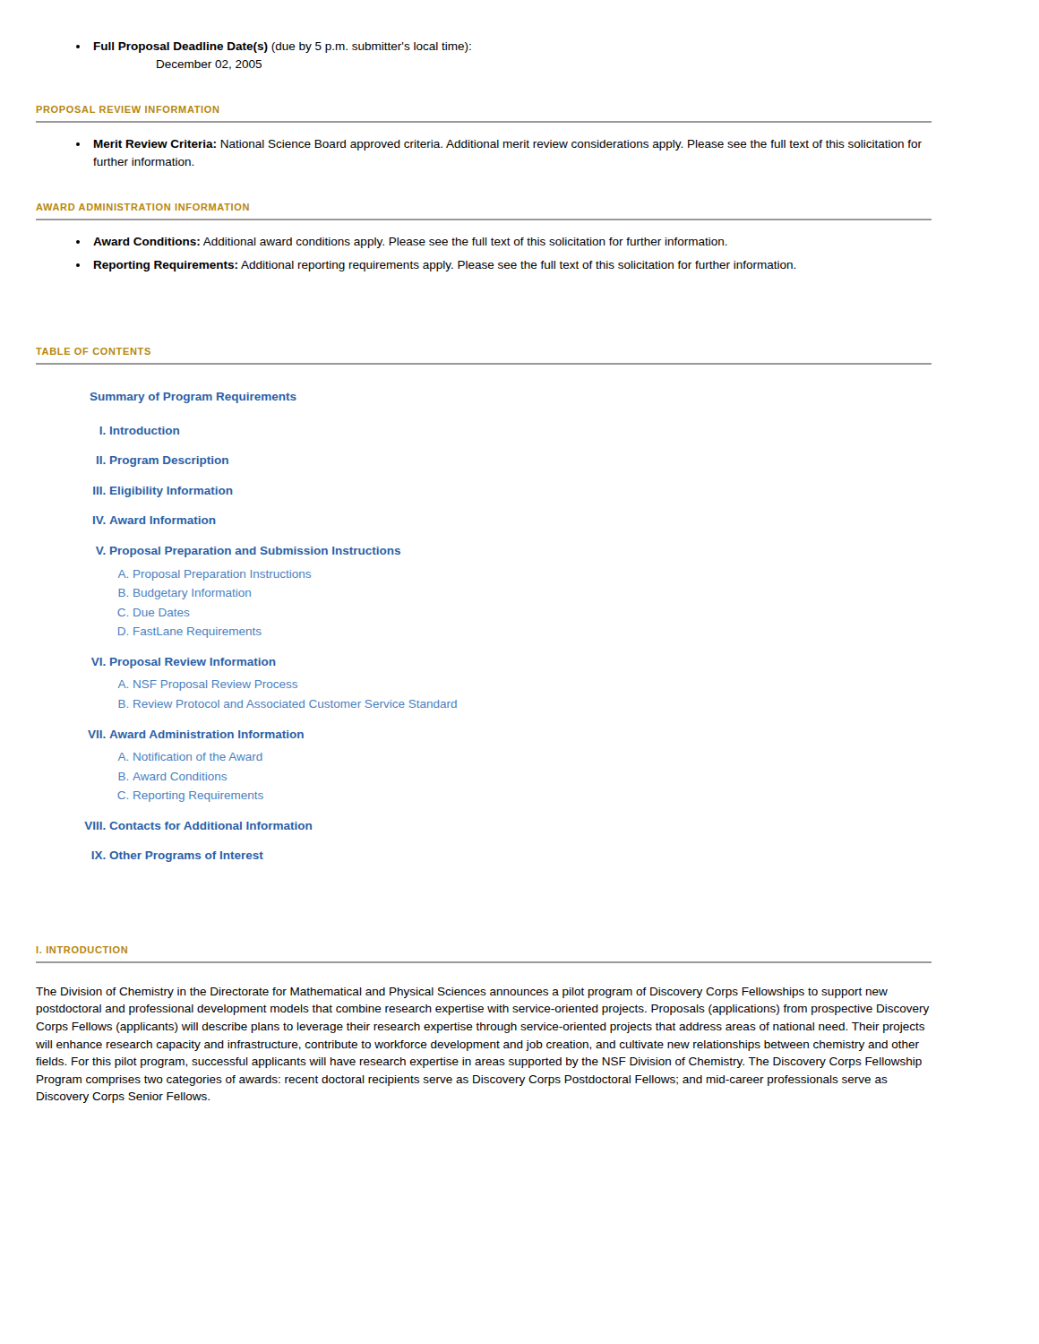Full Proposal Deadline Date(s) (due by 5 p.m. submitter's local time):
December 02, 2005
Proposal Review Information
Merit Review Criteria: National Science Board approved criteria. Additional merit review considerations apply. Please see the full text of this solicitation for further information.
Award Administration Information
Award Conditions: Additional award conditions apply. Please see the full text of this solicitation for further information.
Reporting Requirements: Additional reporting requirements apply. Please see the full text of this solicitation for further information.
Table of Contents
Summary of Program Requirements
Introduction
Program Description
Eligibility Information
Award Information
Proposal Preparation and Submission Instructions
Proposal Preparation Instructions
Budgetary Information
Due Dates
FastLane Requirements
Proposal Review Information
NSF Proposal Review Process
Review Protocol and Associated Customer Service Standard
Award Administration Information
Notification of the Award
Award Conditions
Reporting Requirements
Contacts for Additional Information
Other Programs of Interest
I. Introduction
The Division of Chemistry in the Directorate for Mathematical and Physical Sciences announces a pilot program of Discovery Corps Fellowships to support new postdoctoral and professional development models that combine research expertise with service-oriented projects. Proposals (applications) from prospective Discovery Corps Fellows (applicants) will describe plans to leverage their research expertise through service-oriented projects that address areas of national need. Their projects will enhance research capacity and infrastructure, contribute to workforce development and job creation, and cultivate new relationships between chemistry and other fields. For this pilot program, successful applicants will have research expertise in areas supported by the NSF Division of Chemistry. The Discovery Corps Fellowship Program comprises two categories of awards: recent doctoral recipients serve as Discovery Corps Postdoctoral Fellows; and mid-career professionals serve as Discovery Corps Senior Fellows.